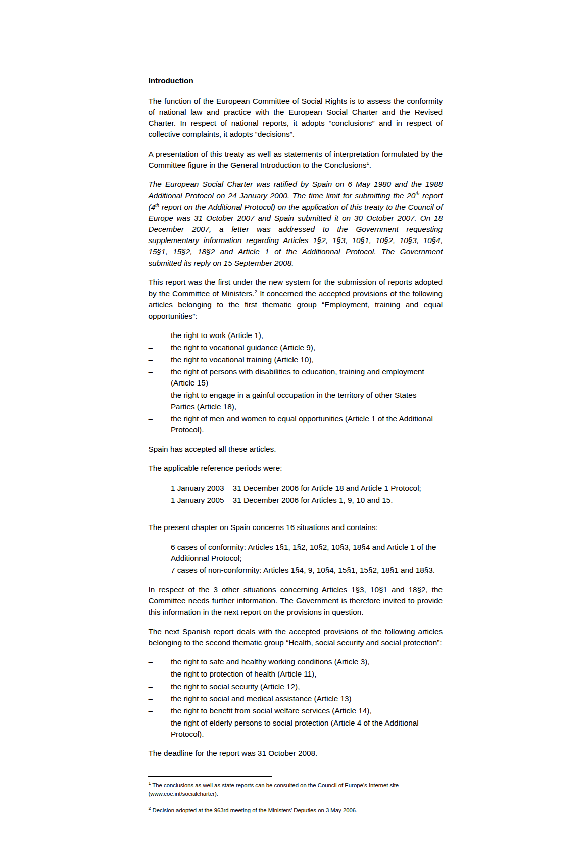Introduction
The function of the European Committee of Social Rights is to assess the conformity of national law and practice with the European Social Charter and the Revised Charter. In respect of national reports, it adopts “conclusions” and in respect of collective complaints, it adopts “decisions”.
A presentation of this treaty as well as statements of interpretation formulated by the Committee figure in the General Introduction to the Conclusions1.
The European Social Charter was ratified by Spain on 6 May 1980 and the 1988 Additional Protocol on 24 January 2000. The time limit for submitting the 20th report (4th report on the Additional Protocol) on the application of this treaty to the Council of Europe was 31 October 2007 and Spain submitted it on 30 October 2007. On 18 December 2007, a letter was addressed to the Government requesting supplementary information regarding Articles 1§2, 1§3, 10§1, 10§2, 10§3, 10§4, 15§1, 15§2, 18§2 and Article 1 of the Additionnal Protocol. The Government submitted its reply on 15 September 2008.
This report was the first under the new system for the submission of reports adopted by the Committee of Ministers.2 It concerned the accepted provisions of the following articles belonging to the first thematic group “Employment, training and equal opportunities”:
the right to work (Article 1),
the right to vocational guidance (Article 9),
the right to vocational training (Article 10),
the right of persons with disabilities to education, training and employment (Article 15)
the right to engage in a gainful occupation in the territory of other States Parties (Article 18),
the right of men and women to equal opportunities (Article 1 of the Additional Protocol).
Spain has accepted all these articles.
The applicable reference periods were:
1 January 2003 – 31 December 2006 for Article 18 and Article 1 Protocol;
1 January 2005 – 31 December 2006 for Articles 1, 9, 10 and 15.
The present chapter on Spain concerns 16 situations and contains:
6 cases of conformity: Articles 1§1, 1§2, 10§2, 10§3, 18§4 and Article 1 of the Additionnal Protocol;
7 cases of non-conformity: Articles 1§4, 9, 10§4, 15§1, 15§2, 18§1 and 18§3.
In respect of the 3 other situations concerning Articles 1§3, 10§1 and 18§2, the Committee needs further information. The Government is therefore invited to provide this information in the next report on the provisions in question.
The next Spanish report deals with the accepted provisions of the following articles belonging to the second thematic group “Health, social security and social protection”:
the right to safe and healthy working conditions (Article 3),
the right to protection of health (Article 11),
the right to social security (Article 12),
the right to social and medical assistance (Article 13)
the right to benefit from social welfare services (Article 14),
the right of elderly persons to social protection (Article 4 of the Additional Protocol).
The deadline for the report was 31 October 2008.
1 The conclusions as well as state reports can be consulted on the Council of Europe’s Internet site (www.coe.int/socialcharter).
2 Decision adopted at the 963rd meeting of the Ministers’ Deputies on 3 May 2006.